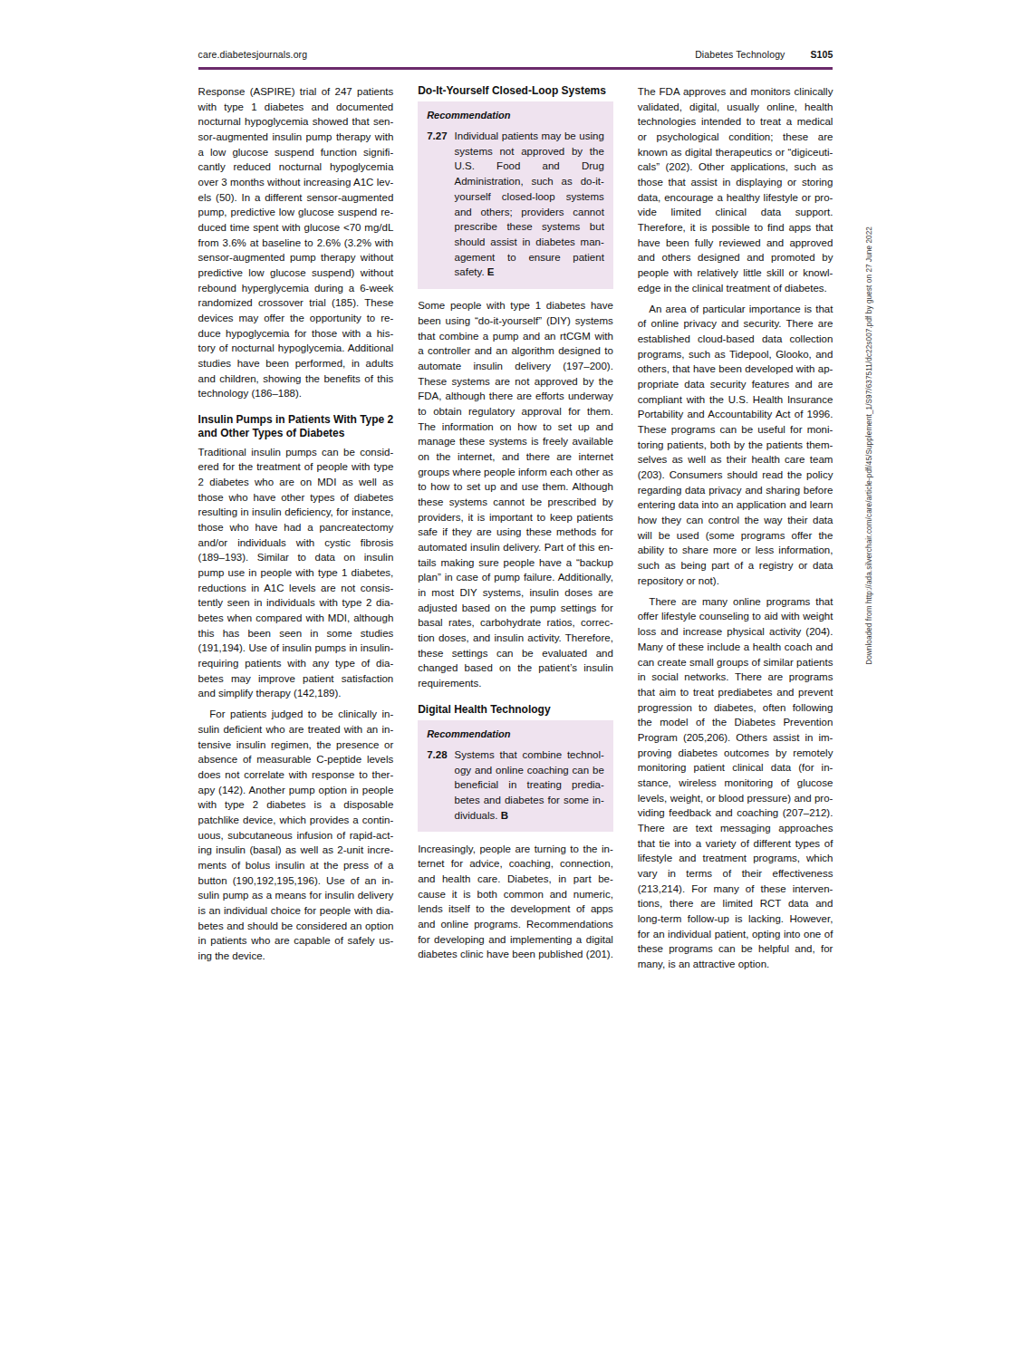care.diabetesjournals.org
Diabetes Technology S105
Downloaded from http://ada.silverchair.com/care/article-pdf/45/Supplement_1/S97/637511/dc22s007.pdf by guest on 27 June 2022
Response (ASPIRE) trial of 247 patients with type 1 diabetes and documented nocturnal hypoglycemia showed that sensor-augmented insulin pump therapy with a low glucose suspend function significantly reduced nocturnal hypoglycemia over 3 months without increasing A1C levels (50). In a different sensor-augmented pump, predictive low glucose suspend reduced time spent with glucose <70 mg/dL from 3.6% at baseline to 2.6% (3.2% with sensor-augmented pump therapy without predictive low glucose suspend) without rebound hyperglycemia during a 6-week randomized crossover trial (185). These devices may offer the opportunity to reduce hypoglycemia for those with a history of nocturnal hypoglycemia. Additional studies have been performed, in adults and children, showing the benefits of this technology (186–188).
Insulin Pumps in Patients With Type 2 and Other Types of Diabetes
Traditional insulin pumps can be considered for the treatment of people with type 2 diabetes who are on MDI as well as those who have other types of diabetes resulting in insulin deficiency, for instance, those who have had a pancreatectomy and/or individuals with cystic fibrosis (189–193). Similar to data on insulin pump use in people with type 1 diabetes, reductions in A1C levels are not consistently seen in individuals with type 2 diabetes when compared with MDI, although this has been seen in some studies (191,194). Use of insulin pumps in insulin-requiring patients with any type of diabetes may improve patient satisfaction and simplify therapy (142,189).
For patients judged to be clinically insulin deficient who are treated with an intensive insulin regimen, the presence or absence of measurable C-peptide levels does not correlate with response to therapy (142). Another pump option in people with type 2 diabetes is a disposable patchlike device, which provides a continuous, subcutaneous infusion of rapid-acting insulin (basal) as well as 2-unit increments of bolus insulin at the press of a button (190,192,195,196). Use of an insulin pump as a means for insulin delivery is an individual choice for people with diabetes and should be considered an option in patients who are capable of safely using the device.
Do-It-Yourself Closed-Loop Systems
Recommendation
7.27 Individual patients may be using systems not approved by the U.S. Food and Drug Administration, such as do-it-yourself closed-loop systems and others; providers cannot prescribe these systems but should assist in diabetes management to ensure patient safety. E
Some people with type 1 diabetes have been using “do-it-yourself” (DIY) systems that combine a pump and an rtCGM with a controller and an algorithm designed to automate insulin delivery (197–200). These systems are not approved by the FDA, although there are efforts underway to obtain regulatory approval for them. The information on how to set up and manage these systems is freely available on the internet, and there are internet groups where people inform each other as to how to set up and use them. Although these systems cannot be prescribed by providers, it is important to keep patients safe if they are using these methods for automated insulin delivery. Part of this entails making sure people have a “backup plan” in case of pump failure. Additionally, in most DIY systems, insulin doses are adjusted based on the pump settings for basal rates, carbohydrate ratios, correction doses, and insulin activity. Therefore, these settings can be evaluated and changed based on the patient’s insulin requirements.
Digital Health Technology
Recommendation
7.28 Systems that combine technology and online coaching can be beneficial in treating prediabetes and diabetes for some individuals. B
Increasingly, people are turning to the internet for advice, coaching, connection, and health care. Diabetes, in part because it is both common and numeric, lends itself to the development of apps and online programs. Recommendations for developing and implementing a digital diabetes clinic have been published (201). The FDA approves and monitors clinically validated, digital, usually online, health technologies intended to treat a medical or psychological condition; these are known as digital therapeutics or “digiceuticals” (202). Other applications, such as those that assist in displaying or storing data, encourage a healthy lifestyle or provide limited clinical data support. Therefore, it is possible to find apps that have been fully reviewed and approved and others designed and promoted by people with relatively little skill or knowledge in the clinical treatment of diabetes.
An area of particular importance is that of online privacy and security. There are established cloud-based data collection programs, such as Tidepool, Glooko, and others, that have been developed with appropriate data security features and are compliant with the U.S. Health Insurance Portability and Accountability Act of 1996. These programs can be useful for monitoring patients, both by the patients themselves as well as their health care team (203). Consumers should read the policy regarding data privacy and sharing before entering data into an application and learn how they can control the way their data will be used (some programs offer the ability to share more or less information, such as being part of a registry or data repository or not).
There are many online programs that offer lifestyle counseling to aid with weight loss and increase physical activity (204). Many of these include a health coach and can create small groups of similar patients in social networks. There are programs that aim to treat prediabetes and prevent progression to diabetes, often following the model of the Diabetes Prevention Program (205,206). Others assist in improving diabetes outcomes by remotely monitoring patient clinical data (for instance, wireless monitoring of glucose levels, weight, or blood pressure) and providing feedback and coaching (207–212). There are text messaging approaches that tie into a variety of different types of lifestyle and treatment programs, which vary in terms of their effectiveness (213,214). For many of these interventions, there are limited RCT data and long-term follow-up is lacking. However, for an individual patient, opting into one of these programs can be helpful and, for many, is an attractive option.